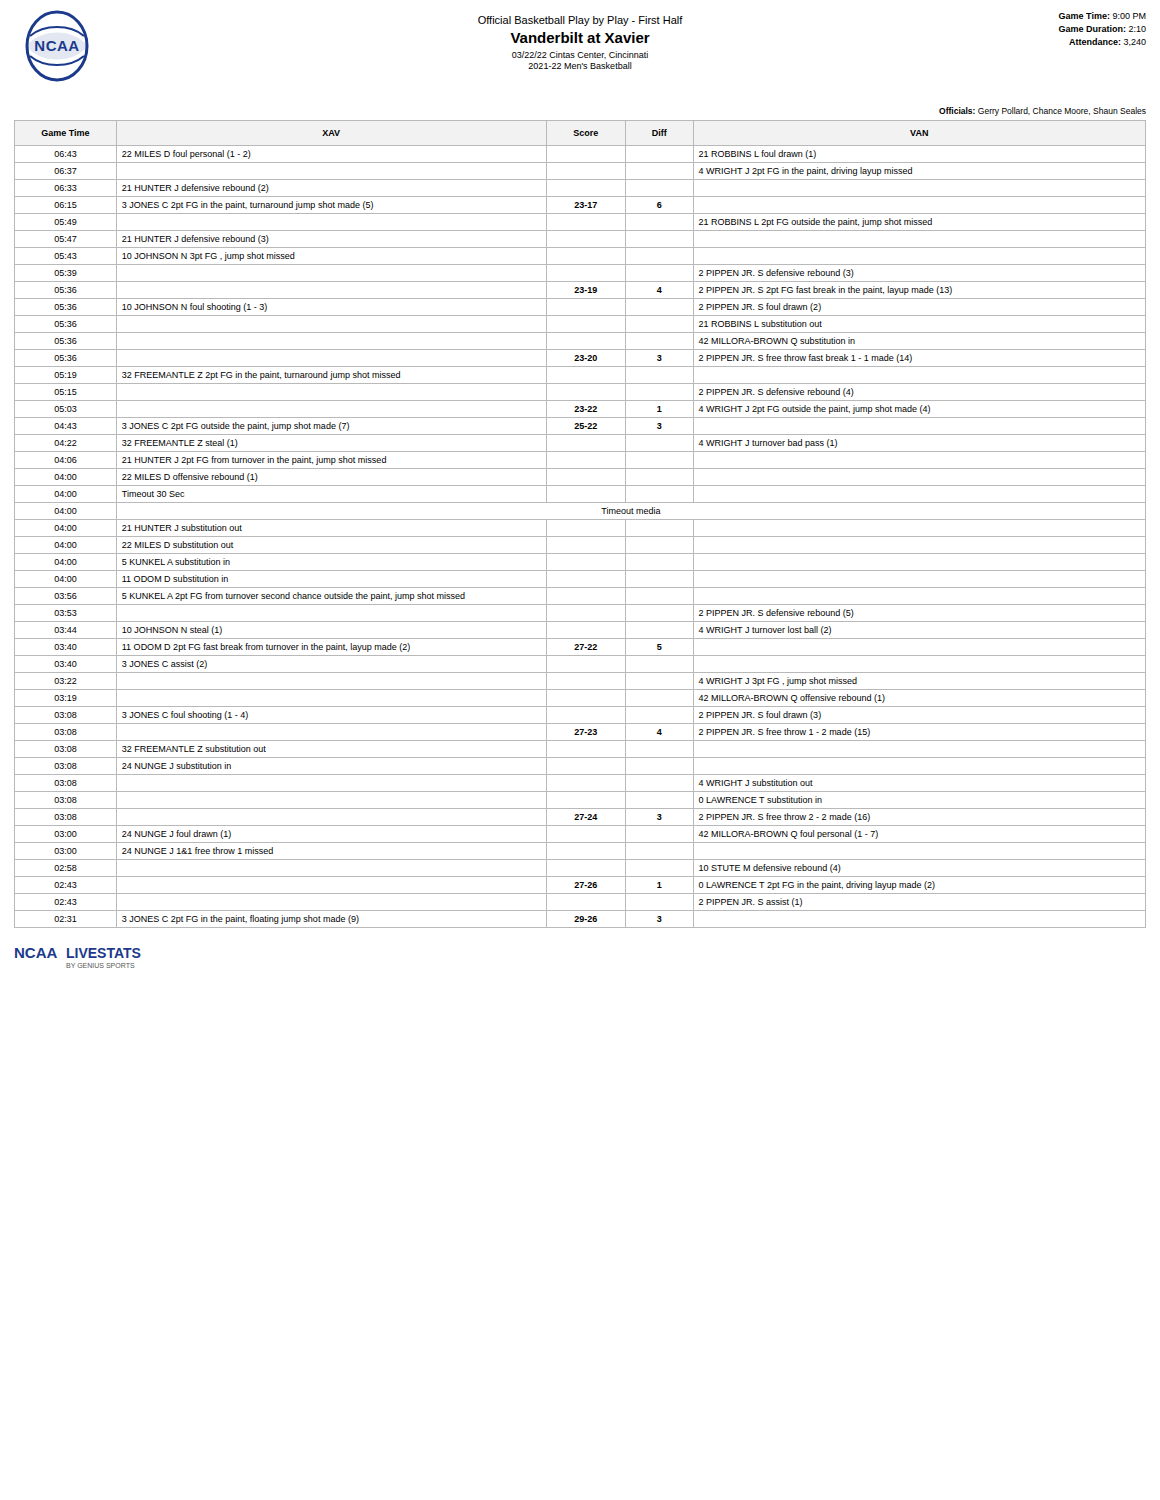NCAA
Official Basketball Play by Play - First Half
Vanderbilt at Xavier
03/22/22 Cintas Center, Cincinnati
2021-22 Men's Basketball
Game Time: 9:00 PM
Game Duration: 2:10
Attendance: 3,240
Officials: Gerry Pollard, Chance Moore, Shaun Seales
| Game Time | XAV | Score | Diff | VAN |
| --- | --- | --- | --- | --- |
| 06:43 | 22 MILES D foul personal (1 - 2) | | | 21 ROBBINS L foul drawn (1) |
| 06:37 | | | | 4 WRIGHT J 2pt FG in the paint, driving layup missed |
| 06:33 | 21 HUNTER J defensive rebound (2) | | | |
| 06:15 | 3 JONES C 2pt FG in the paint, turnaround jump shot made (5) | 23-17 | 6 | |
| 05:49 | | | | 21 ROBBINS L 2pt FG outside the paint, jump shot missed |
| 05:47 | 21 HUNTER J defensive rebound (3) | | | |
| 05:43 | 10 JOHNSON N 3pt FG , jump shot missed | | | |
| 05:39 | | | | 2 PIPPEN JR. S defensive rebound (3) |
| 05:36 | | 23-19 | 4 | 2 PIPPEN JR. S 2pt FG fast break in the paint, layup made (13) |
| 05:36 | 10 JOHNSON N foul shooting (1 - 3) | | | 2 PIPPEN JR. S foul drawn (2) |
| 05:36 | | | | 21 ROBBINS L substitution out |
| 05:36 | | | | 42 MILLORA-BROWN Q substitution in |
| 05:36 | | 23-20 | 3 | 2 PIPPEN JR. S free throw fast break 1 - 1 made (14) |
| 05:19 | 32 FREEMANTLE Z 2pt FG in the paint, turnaround jump shot missed | | | |
| 05:15 | | | | 2 PIPPEN JR. S defensive rebound (4) |
| 05:03 | | 23-22 | 1 | 4 WRIGHT J 2pt FG outside the paint, jump shot made (4) |
| 04:43 | 3 JONES C 2pt FG outside the paint, jump shot made (7) | 25-22 | 3 | |
| 04:22 | 32 FREEMANTLE Z steal (1) | | | 4 WRIGHT J turnover bad pass (1) |
| 04:06 | 21 HUNTER J 2pt FG from turnover in the paint, jump shot missed | | | |
| 04:00 | 22 MILES D offensive rebound (1) | | | |
| 04:00 | Timeout 30 Sec | | | |
| 04:00 | Timeout media |
| 04:00 | 21 HUNTER J substitution out | | | |
| 04:00 | 22 MILES D substitution out | | | |
| 04:00 | 5 KUNKEL A substitution in | | | |
| 04:00 | 11 ODOM D substitution in | | | |
| 03:56 | 5 KUNKEL A 2pt FG from turnover second chance outside the paint, jump shot missed | | | |
| 03:53 | | | | 2 PIPPEN JR. S defensive rebound (5) |
| 03:44 | 10 JOHNSON N steal (1) | | | 4 WRIGHT J turnover lost ball (2) |
| 03:40 | 11 ODOM D 2pt FG fast break from turnover in the paint, layup made (2) | 27-22 | 5 | |
| 03:40 | 3 JONES C assist (2) | | | |
| 03:22 | | | | 4 WRIGHT J 3pt FG , jump shot missed |
| 03:19 | | | | 42 MILLORA-BROWN Q offensive rebound (1) |
| 03:08 | 3 JONES C foul shooting (1 - 4) | | | 2 PIPPEN JR. S foul drawn (3) |
| 03:08 | | 27-23 | 4 | 2 PIPPEN JR. S free throw 1 - 2 made (15) |
| 03:08 | 32 FREEMANTLE Z substitution out | | | |
| 03:08 | 24 NUNGE J substitution in | | | |
| 03:08 | | | | 4 WRIGHT J substitution out |
| 03:08 | | | | 0 LAWRENCE T substitution in |
| 03:08 | | 27-24 | 3 | 2 PIPPEN JR. S free throw 2 - 2 made (16) |
| 03:00 | 24 NUNGE J foul drawn (1) | | | 42 MILLORA-BROWN Q foul personal (1 - 7) |
| 03:00 | 24 NUNGE J 1&1 free throw 1 missed | | | |
| 02:58 | | | | 10 STUTE M defensive rebound (4) |
| 02:43 | | 27-26 | 1 | 0 LAWRENCE T 2pt FG in the paint, driving layup made (2) |
| 02:43 | | | | 2 PIPPEN JR. S assist (1) |
| 02:31 | 3 JONES C 2pt FG in the paint, floating jump shot made (9) | 29-26 | 3 | |
NCAA LIVESTATS BY GENIUS SPORTS